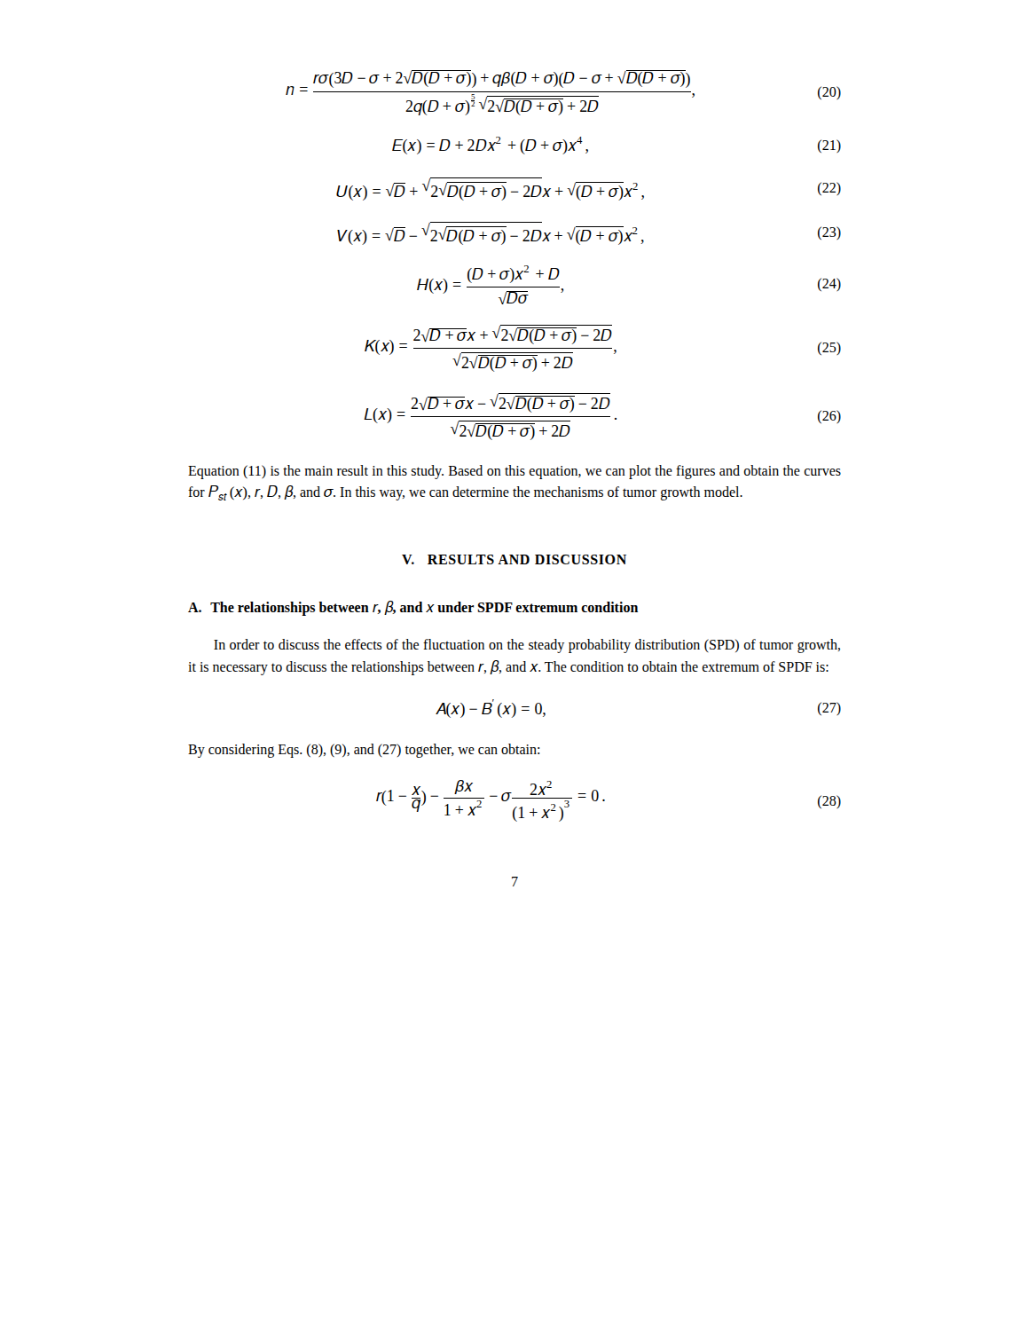n = rσ ( 3D−σ+2 D(D+σ) ) + qβ(D+σ) ( D−σ+ D(D+σ) ) 2q (D+σ) 52 2 D(D+σ) +2D ,
(20)
E(x) = D+2Dx2 + (D+σ) x4 ,
(21)
U(x) = D + 2 D(D+σ) −2D x + (D+σ) x2 ,
(22)
V(x) = D − 2 D(D+σ) −2D x + (D+σ) x2 ,
(23)
H(x) = (D+σ) x2 +D Dσ ,
(24)
K(x) = 2 D+σ x + 2 D(D+σ) −2D 2 D(D+σ) +2D ,
(25)
L(x) = 2 D+σ x − 2 D(D+σ) −2D 2 D(D+σ) +2D .
(26)
Equation (11) is the main result in this study. Based on this equation, we can plot the figures and obtain the curves for Pst(x), r, D, β, and σ. In this way, we can determine the mechanisms of tumor growth model.
V. Results and Discussion
A. The relationships between r, β, and x under SPDF extremum condition
In order to discuss the effects of the fluctuation on the steady probability distribution (SPD) of tumor growth, it is necessary to discuss the relationships between r, β, and x. The condition to obtain the extremum of SPDF is:
A(x) − B′ (x) =0,
(27)
By considering Eqs. (8), (9), and (27) together, we can obtain:
r ( 1− xq ) − βx 1+x2 − σ 2x2 (1+x2) 3 =0.
(28)
7